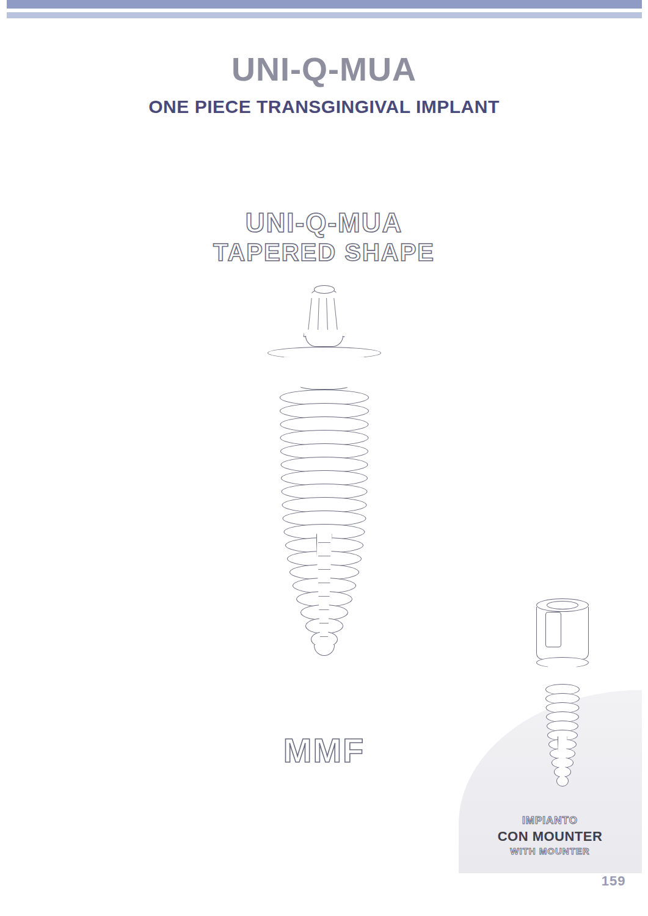UNI-Q-MUA
ONE PIECE TRANSGINGIVAL IMPLANT
UNI-Q-MUA TAPERED SHAPE
MMF
IMPIANTO CON MOUNTER WITH MOUNTER
159